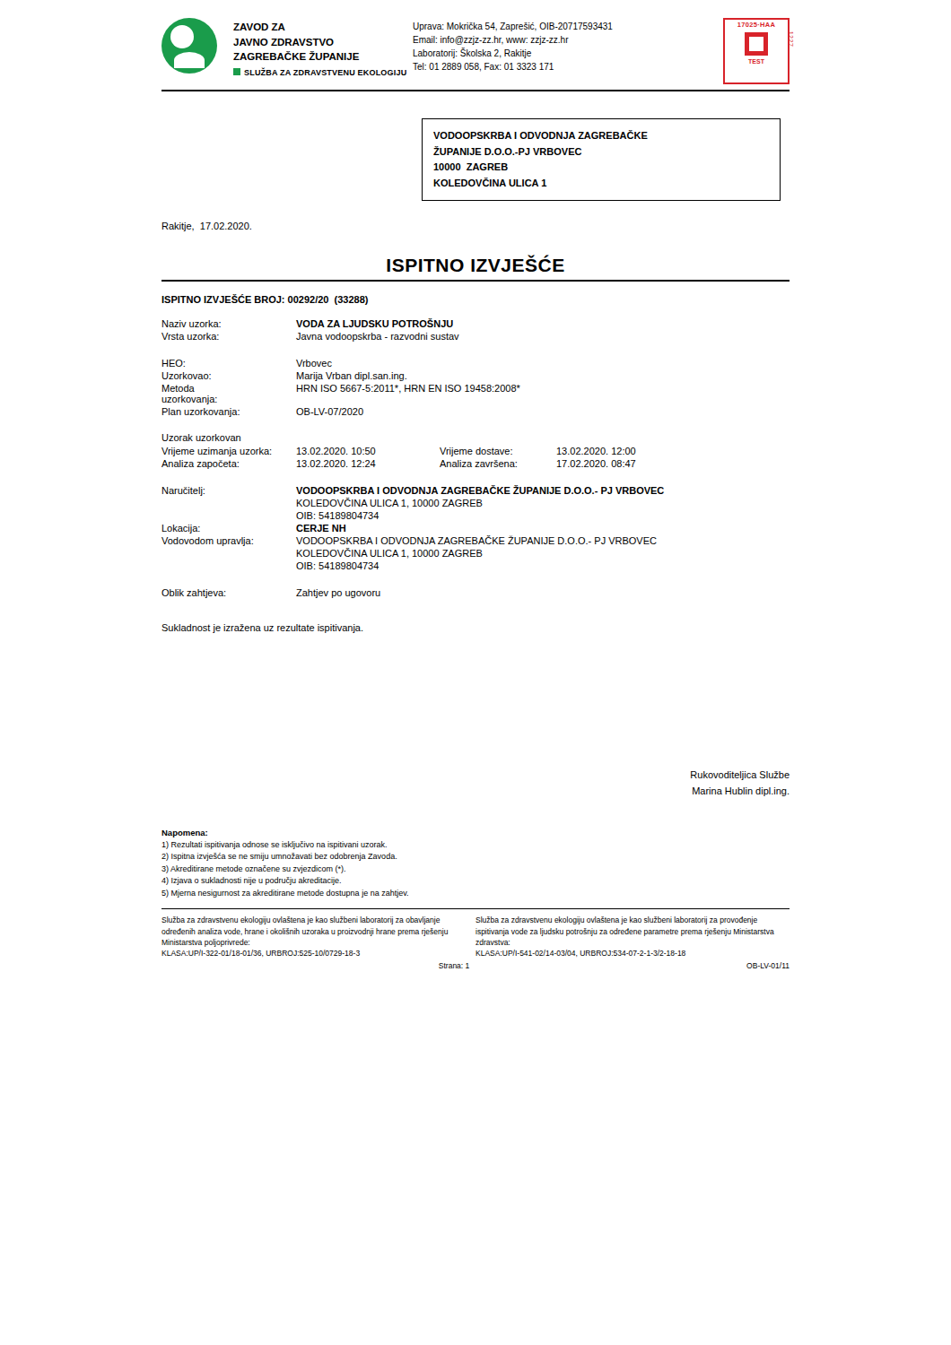ZAVOD ZA
JAVNO ZDRAVSTVO
ZAGREBAČKE ŽUPANIJE
SLUŽBA ZA ZDRAVSTVENU EKOLOGIJU
Uprava: Mokrička 54, Zaprešić, OIB-20717593431
Email: info@zzjz-zz.hr, www: zzjz-zz.hr
Laboratorij: Školska 2, Rakitje
Tel: 01 2889 058, Fax: 01 3323 171
17025·HAA
TEST
1227
VODOOPSKRBA I ODVODNJA ZAGREBAČKE
ŽUPANIJE D.O.O.-PJ VRBOVEC
10000 ZAGREB
KOLEDOVČINA ULICA 1
Rakitje, 17.02.2020.
ISPITNO IZVJEŠĆE
ISPITNO IZVJEŠĆE BROJ: 00292/20 (33288)
| Naziv uzorka: | VODA ZA LJUDSKU POTROŠNJU |
| Vrsta uzorka: | Javna vodoopskrba - razvodni sustav |
| HEO: | Vrbovec |
| Uzorkovao: | Marija Vrban dipl.san.ing. |
| Metoda uzorkovanja: | HRN ISO 5667-5:2011*, HRN EN ISO 19458:2008* |
| Plan uzorkovanja: | OB-LV-07/2020 |
Uzorak uzorkovan
| Vrijeme uzimanja uzorka: | 13.02.2020. 10:50 | Vrijeme dostave: | 13.02.2020. 12:00 |
| Analiza započeta: | 13.02.2020. 12:24 | Analiza završena: | 17.02.2020. 08:47 |
| Naručitelj: | VODOOPSKRBA I ODVODNJA ZAGREBAČKE ŽUPANIJE D.O.O.- PJ VRBOVEC |
| | KOLEDOVČINA ULICA 1, 10000 ZAGREB |
| | OIB: 54189804734 |
| Lokacija: | CERJE NH |
| Vodovodom upravlja: | VODOOPSKRBA I ODVODNJA ZAGREBAČKE ŽUPANIJE D.O.O.- PJ VRBOVEC |
| | KOLEDOVČINA ULICA 1, 10000 ZAGREB |
| | OIB: 54189804734 |
| Oblik zahtjeva: | Zahtjev po ugovoru |
Sukladnost je izražena uz rezultate ispitivanja.
Rukovoditeljica Službe
Marina Hublin dipl.ing.
Napomena:
1) Rezultati ispitivanja odnose se isključivo na ispitivani uzorak.
2) Ispitna izvješća se ne smiju umnožavati bez odobrenja Zavoda.
3) Akreditirane metode označene su zvjezdicom (*).
4) Izjava o sukladnosti nije u području akreditacije.
5) Mjerna nesigurnost za akreditirane metode dostupna je na zahtjev.
Služba za zdravstvenu ekologiju ovlaštena je kao službeni laboratorij za obavljanje određenih analiza vode, hrane i okolišnih uzoraka u proizvodnji hrane prema rješenju Ministarstva poljoprivrede:
KLASA:UP/I-322-01/18-01/36, URBROJ:525-10/0729-18-3
Služba za zdravstvenu ekologiju ovlaštena je kao službeni laboratorij za provođenje ispitivanja vode za ljudsku potrošnju za određene parametre prema rješenju Ministarstva zdravstva:
KLASA:UP/I-541-02/14-03/04, URBROJ:534-07-2-1-3/2-18-18
Strana: 1
OB-LV-01/11